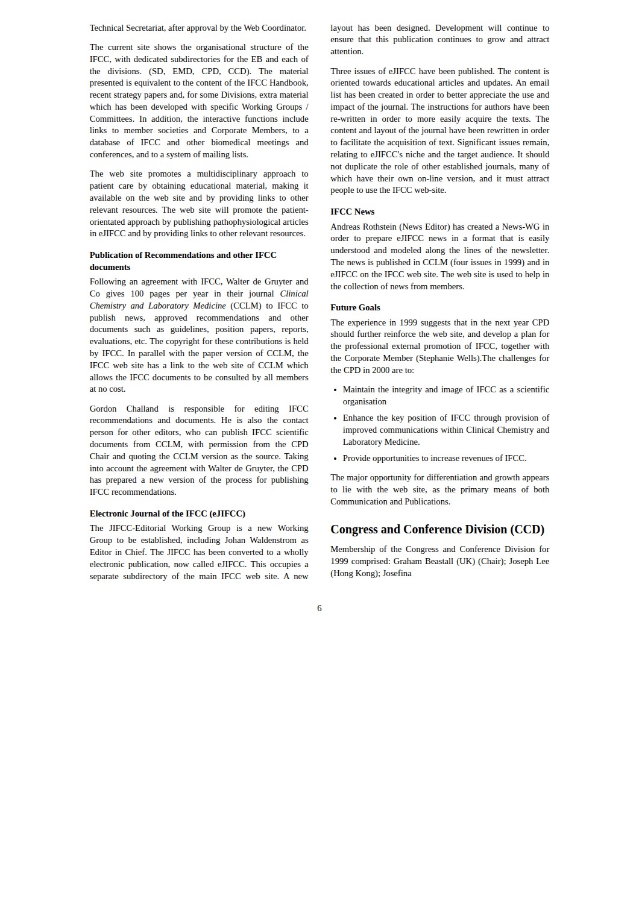Technical Secretariat, after approval by the Web Coordinator.
The current site shows the organisational structure of the IFCC, with dedicated subdirectories for the EB and each of the divisions. (SD, EMD, CPD, CCD). The material presented is equivalent to the content of the IFCC Handbook, recent strategy papers and, for some Divisions, extra material which has been developed with specific Working Groups / Committees. In addition, the interactive functions include links to member societies and Corporate Members, to a database of IFCC and other biomedical meetings and conferences, and to a system of mailing lists.
The web site promotes a multidisciplinary approach to patient care by obtaining educational material, making it available on the web site and by providing links to other relevant resources. The web site will promote the patient-orientated approach by publishing pathophysiological articles in eJIFCC and by providing links to other relevant resources.
Publication of Recommendations and other IFCC documents
Following an agreement with IFCC, Walter de Gruyter and Co gives 100 pages per year in their journal Clinical Chemistry and Laboratory Medicine (CCLM) to IFCC to publish news, approved recommendations and other documents such as guidelines, position papers, reports, evaluations, etc. The copyright for these contributions is held by IFCC. In parallel with the paper version of CCLM, the IFCC web site has a link to the web site of CCLM which allows the IFCC documents to be consulted by all members at no cost.
Gordon Challand is responsible for editing IFCC recommendations and documents. He is also the contact person for other editors, who can publish IFCC scientific documents from CCLM, with permission from the CPD Chair and quoting the CCLM version as the source. Taking into account the agreement with Walter de Gruyter, the CPD has prepared a new version of the process for publishing IFCC recommendations.
Electronic Journal of the IFCC (eJIFCC)
The JIFCC-Editorial Working Group is a new Working Group to be established, including Johan Waldenstrom as Editor in Chief. The JIFCC has been converted to a wholly electronic publication, now called eJIFCC. This occupies a separate subdirectory of the main IFCC web site. A new layout has been designed. Development will continue to ensure that this publication continues to grow and attract attention.
Three issues of eJIFCC have been published. The content is oriented towards educational articles and updates. An email list has been created in order to better appreciate the use and impact of the journal. The instructions for authors have been re-written in order to more easily acquire the texts. The content and layout of the journal have been rewritten in order to facilitate the acquisition of text. Significant issues remain, relating to eJIFCC's niche and the target audience. It should not duplicate the role of other established journals, many of which have their own on-line version, and it must attract people to use the IFCC web-site.
IFCC News
Andreas Rothstein (News Editor) has created a News-WG in order to prepare eJIFCC news in a format that is easily understood and modeled along the lines of the newsletter. The news is published in CCLM (four issues in 1999) and in eJIFCC on the IFCC web site. The web site is used to help in the collection of news from members.
Future Goals
The experience in 1999 suggests that in the next year CPD should further reinforce the web site, and develop a plan for the professional external promotion of IFCC, together with the Corporate Member (Stephanie Wells).The challenges for the CPD in 2000 are to:
Maintain the integrity and image of IFCC as a scientific organisation
Enhance the key position of IFCC through provision of improved communications within Clinical Chemistry and Laboratory Medicine.
Provide opportunities to increase revenues of IFCC.
The major opportunity for differentiation and growth appears to lie with the web site, as the primary means of both Communication and Publications.
Congress and Conference Division (CCD)
Membership of the Congress and Conference Division for 1999 comprised: Graham Beastall (UK) (Chair); Joseph Lee (Hong Kong); Josefina
6